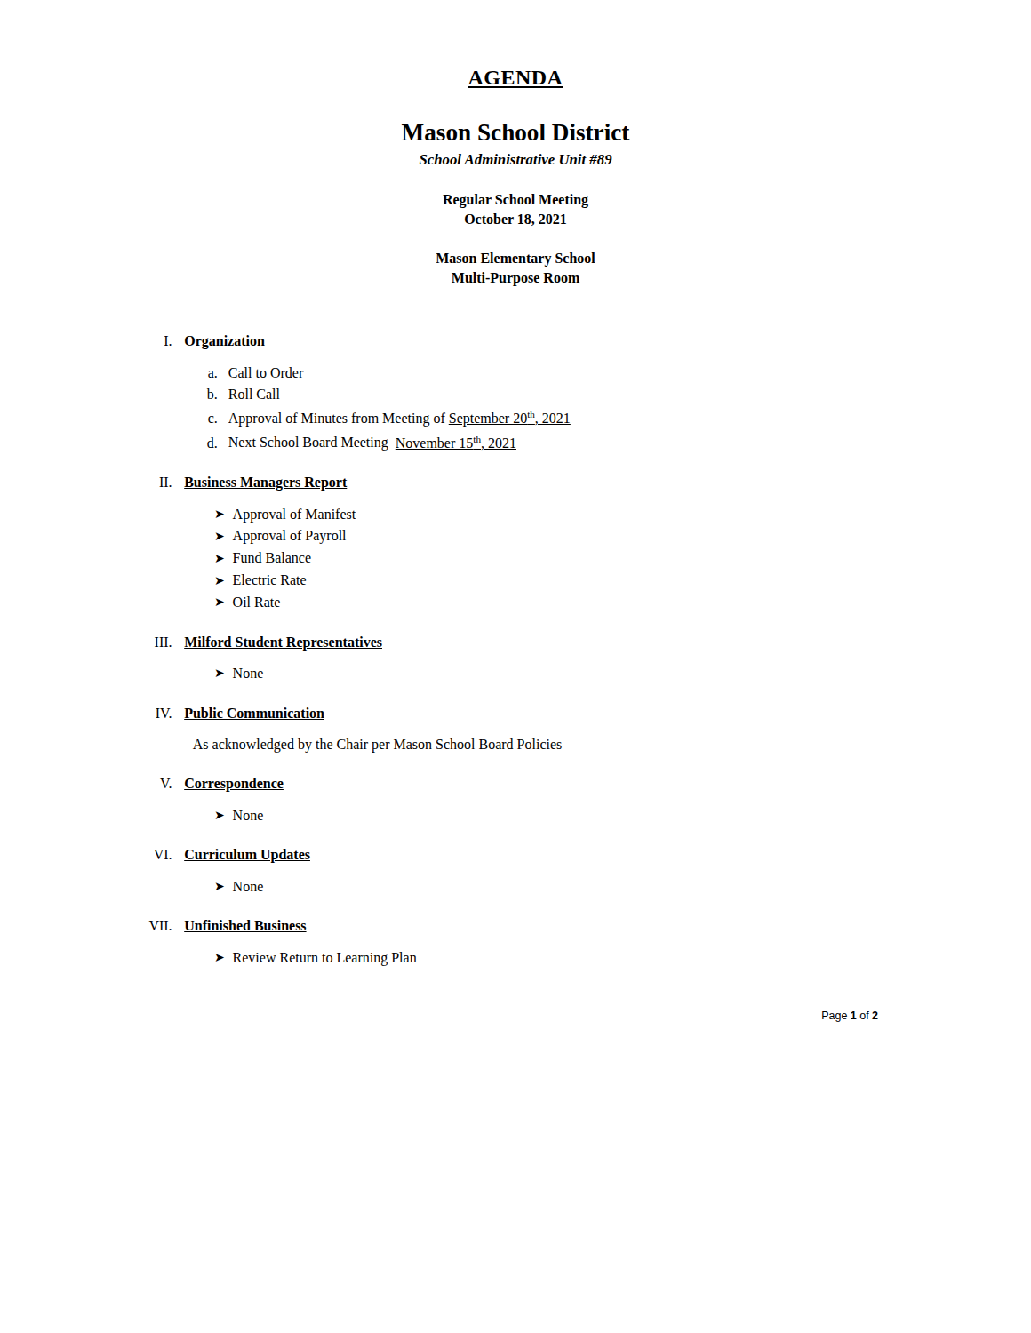AGENDA
Mason School District
School Administrative Unit #89
Regular School Meeting
October 18, 2021
Mason Elementary School
Multi-Purpose Room
Organization
Call to Order
Roll Call
Approval of Minutes from Meeting of September 20th, 2021
Next School Board Meeting November 15th, 2021
Business Managers Report
Approval of Manifest
Approval of Payroll
Fund Balance
Electric Rate
Oil Rate
Milford Student Representatives
None
Public Communication
As acknowledged by the Chair per Mason School Board Policies
Correspondence
None
Curriculum Updates
None
Unfinished Business
Review Return to Learning Plan
Page 1 of 2